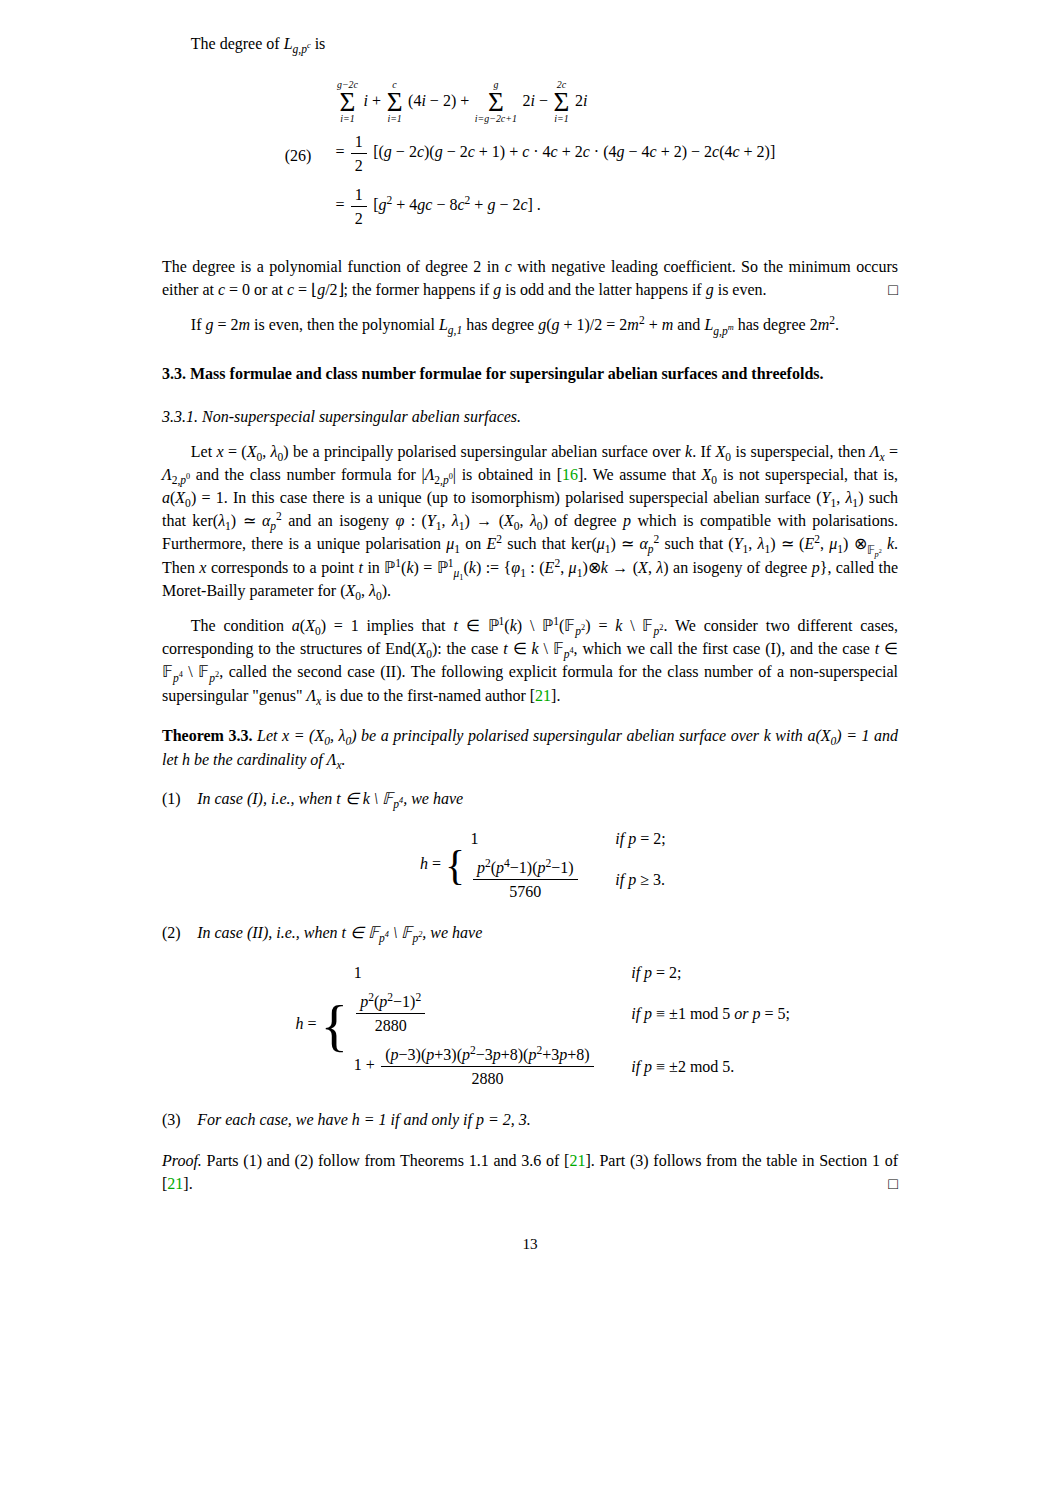The degree of Lg,pc is
(26)
g−2c Σi=1 i + cΣi=1 (4i − 2) + gΣi=g−2c+1 2i − 2c Σi=1 2i
= 12 [(g − 2c)(g − 2c + 1) + c · 4c + 2c · (4g − 4c + 2) − 2c(4c + 2)]
= 12 [g2 + 4gc − 8c2 + g − 2c] .
The degree is a polynomial function of degree 2 in c with negative leading coefficient. So the minimum occurs either at c = 0 or at c = ⌊g/2⌋; the former happens if g is odd and the latter happens if g is even. □
If g = 2m is even, then the polynomial Lg,1 has degree g(g + 1)/2 = 2m2 + m and Lg,pm has degree 2m2.
3.3. Mass formulae and class number formulae for supersingular abelian surfaces and threefolds.
3.3.1. Non-superspecial supersingular abelian surfaces.
Let x = (X0, λ0) be a principally polarised supersingular abelian surface over k. If X0 is superspecial, then Λx = Λ2,p0 and the class number formula for |Λ2,p0| is obtained in [16]. We assume that X0 is not superspecial, that is, a(X0) = 1. In this case there is a unique (up to isomorphism) polarised superspecial abelian surface (Y1, λ1) such that ker(λ1) ≃ αp2 and an isogeny φ : (Y1, λ1) → (X0, λ0) of degree p which is compatible with polarisations. Furthermore, there is a unique polarisation μ1 on E2 such that ker(μ1) ≃ αp2 such that (Y1, λ1) ≃ (E2, μ1) ⊗𝔽p2 k. Then x corresponds to a point t in ℙ1(k) = ℙ1μ1(k) := {φ1 : (E2, μ1)⊗k → (X, λ) an isogeny of degree p}, called the Moret-Bailly parameter for (X0, λ0).
The condition a(X0) = 1 implies that t ∈ ℙ1(k) \ ℙ1(𝔽p2) = k \ 𝔽p2. We consider two different cases, corresponding to the structures of End(X0): the case t ∈ k \ 𝔽p4, which we call the first case (I), and the case t ∈ 𝔽p4 \ 𝔽p2, called the second case (II). The following explicit formula for the class number of a non-superspecial supersingular "genus" Λx is due to the first-named author [21].
Theorem 3.3. Let x = (X0, λ0) be a principally polarised supersingular abelian surface over k with a(X0) = 1 and let h be the cardinality of Λx.
(1) In case (I), i.e., when t ∈ k \ 𝔽p4, we have
h = {
| 1 | if p = 2; |
| p 2 ( p 4 −1)( p 2 −1) 5760 | if p ≥ 3. |
(2) In case (II), i.e., when t ∈ 𝔽p4 \ 𝔽p2, we have
h = {
| 1 | if p = 2; |
| p 2 ( p 2 −1) 2 2880 | if p ≡ ±1 mod 5 or p = 5; |
| 1 + ( p −3)( p +3)( p 2 −3 p +8)( p 2 +3 p +8) 2880 | if p ≡ ±2 mod 5. |
(3) For each case, we have h = 1 if and only if p = 2, 3.
Proof. Parts (1) and (2) follow from Theorems 1.1 and 3.6 of [21]. Part (3) follows from the table in Section 1 of [21]. □
13